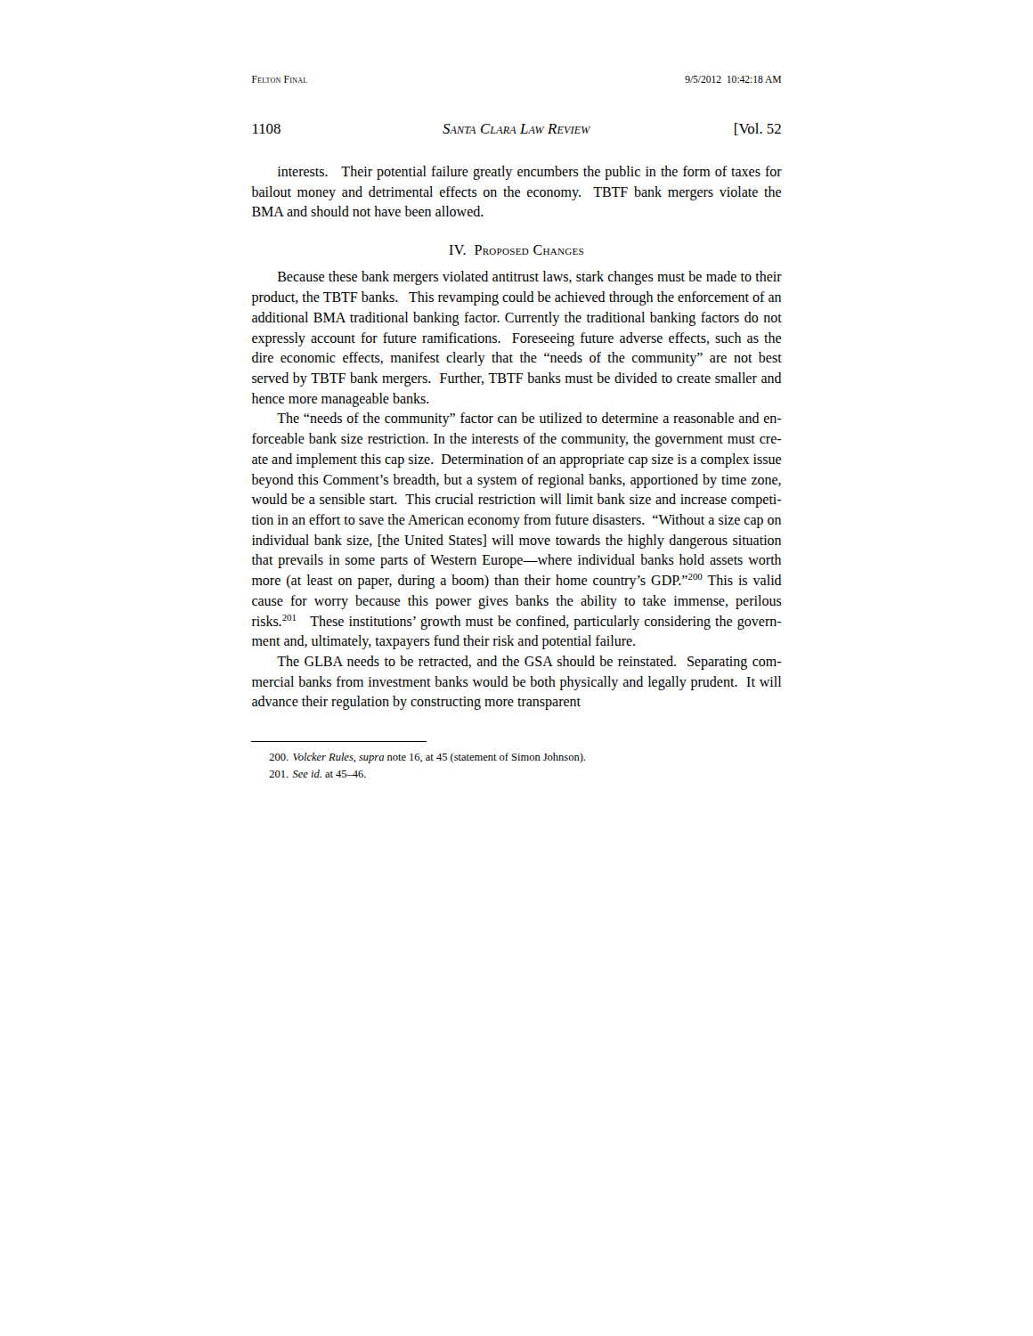Felton Final 9/5/2012 10:42:18 AM
1108 Santa Clara Law Review [Vol. 52
interests. Their potential failure greatly encumbers the public in the form of taxes for bailout money and detrimental effects on the economy. TBTF bank mergers violate the BMA and should not have been allowed.
IV. Proposed Changes
Because these bank mergers violated antitrust laws, stark changes must be made to their product, the TBTF banks. This revamping could be achieved through the enforcement of an additional BMA traditional banking factor. Currently the traditional banking factors do not expressly account for future ramifications. Foreseeing future adverse effects, such as the dire economic effects, manifest clearly that the “needs of the community” are not best served by TBTF bank mergers. Further, TBTF banks must be divided to create smaller and hence more manageable banks.
The “needs of the community” factor can be utilized to determine a reasonable and enforceable bank size restriction. In the interests of the community, the government must create and implement this cap size. Determination of an appropriate cap size is a complex issue beyond this Comment’s breadth, but a system of regional banks, apportioned by time zone, would be a sensible start. This crucial restriction will limit bank size and increase competition in an effort to save the American economy from future disasters. “Without a size cap on individual bank size, [the United States] will move towards the highly dangerous situation that prevails in some parts of Western Europe—where individual banks hold assets worth more (at least on paper, during a boom) than their home country’s GDP.”200 This is valid cause for worry because this power gives banks the ability to take immense, perilous risks.201 These institutions’ growth must be confined, particularly considering the government and, ultimately, taxpayers fund their risk and potential failure.
The GLBA needs to be retracted, and the GSA should be reinstated. Separating commercial banks from investment banks would be both physically and legally prudent. It will advance their regulation by constructing more transparent
200. Volcker Rules, supra note 16, at 45 (statement of Simon Johnson).
201. See id. at 45–46.